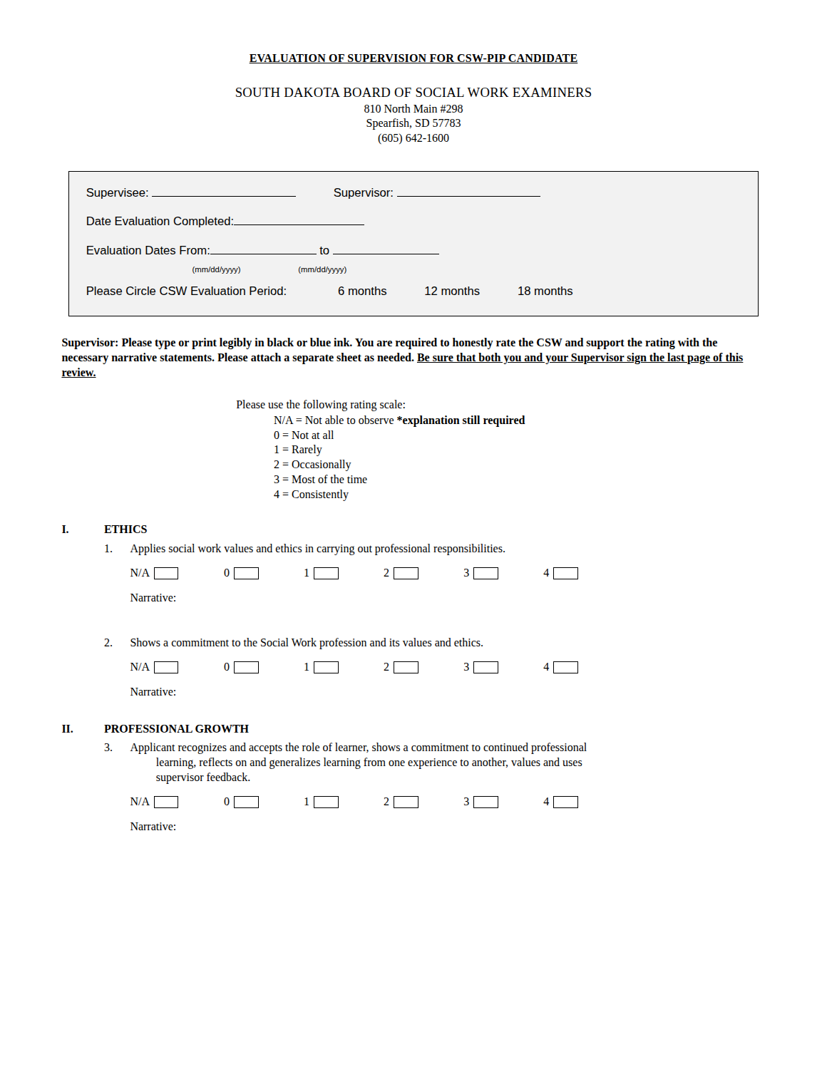EVALUATION OF SUPERVISION FOR CSW-PIP CANDIDATE
SOUTH DAKOTA BOARD OF SOCIAL WORK EXAMINERS
810 North Main #298
Spearfish, SD 57783
(605) 642-1600
Supervisee: Supervisor:
Date Evaluation Completed:
Evaluation Dates From: to
(mm/dd/yyyy)(mm/dd/yyyy)
Please Circle CSW Evaluation Period: 6 months 12 months 18 months
Supervisor: Please type or print legibly in black or blue ink. You are required to honestly rate the CSW and support the rating with the necessary narrative statements. Please attach a separate sheet as needed. Be sure that both you and your Supervisor sign the last page of this review.
Please use the following rating scale:
N/A = Not able to observe *explanation still required
0 = Not at all
1 = Rarely
2 = Occasionally
3 = Most of the time
4 = Consistently
I. ETHICS
1. Applies social work values and ethics in carrying out professional responsibilities.
N/A 0 1 2 3 4
Narrative:
2. Shows a commitment to the Social Work profession and its values and ethics.
N/A 0 1 2 3 4
Narrative:
II. PROFESSIONAL GROWTH
3. Applicant recognizes and accepts the role of learner, shows a commitment to continued professional learning, reflects on and generalizes learning from one experience to another, values and uses supervisor feedback.
N/A 0 1 2 3 4
Narrative: